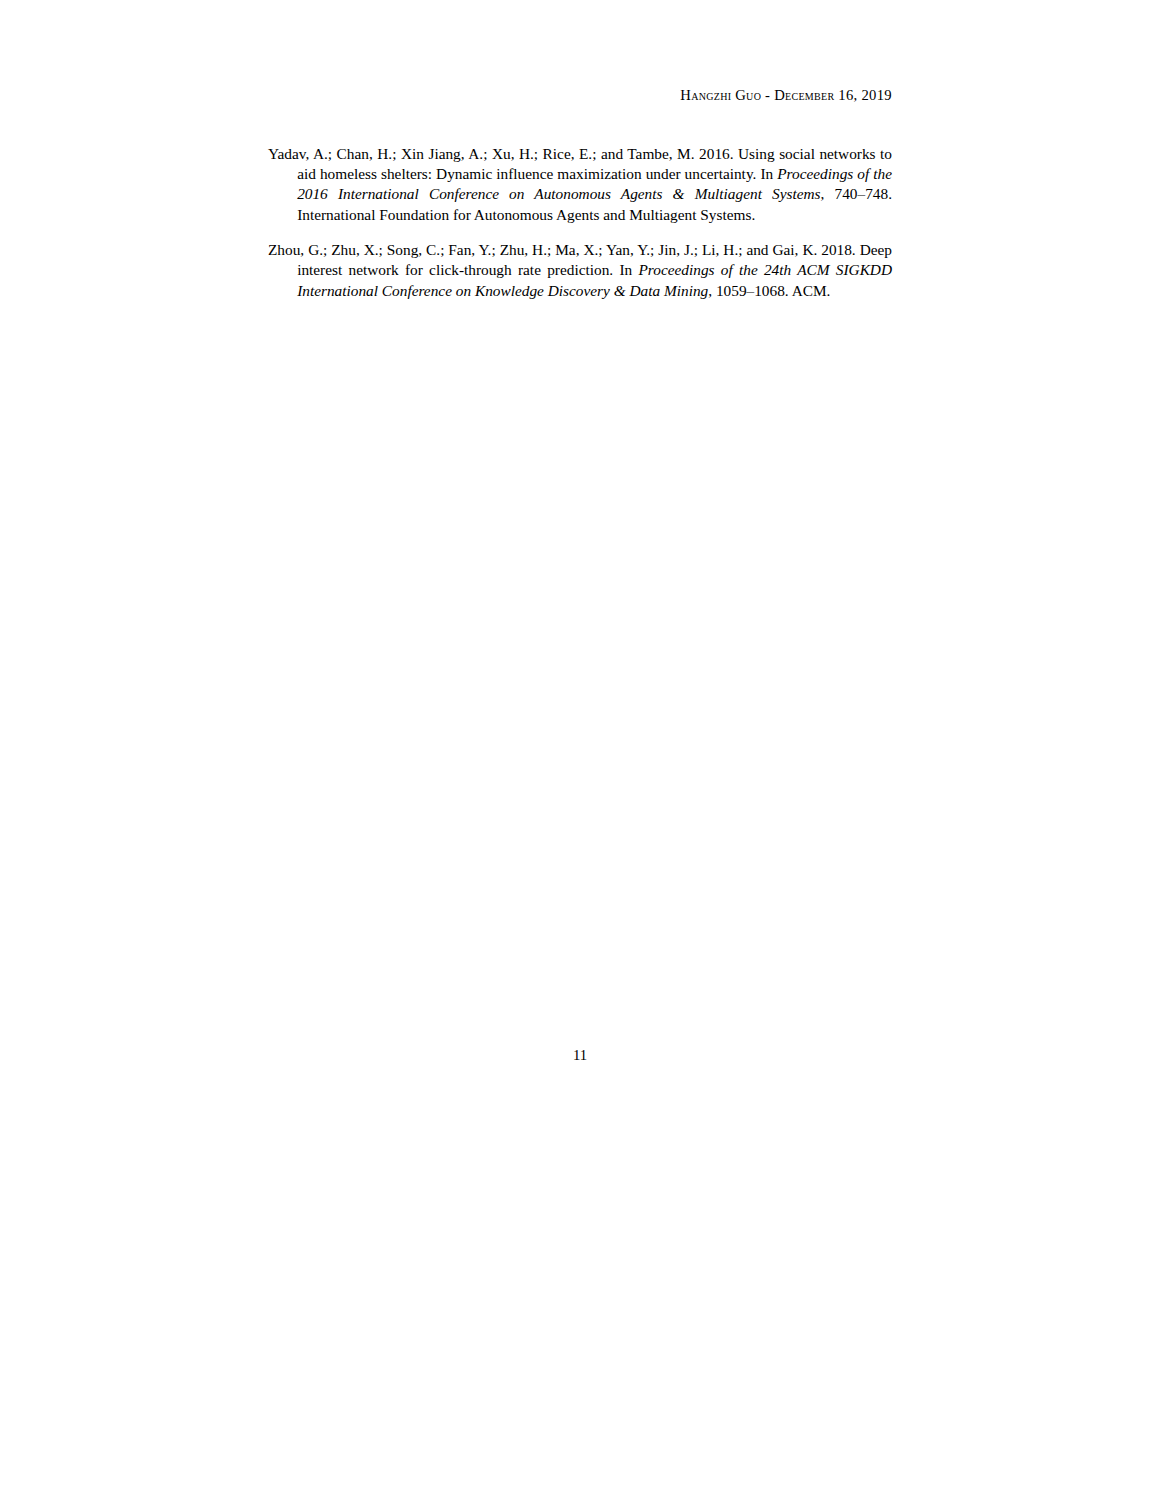Hangzhi Guo - December 16, 2019
Yadav, A.; Chan, H.; Xin Jiang, A.; Xu, H.; Rice, E.; and Tambe, M. 2016. Using social networks to aid homeless shelters: Dynamic influence maximization under uncertainty. In Proceedings of the 2016 International Conference on Autonomous Agents & Multiagent Systems, 740–748. International Foundation for Autonomous Agents and Multiagent Systems.
Zhou, G.; Zhu, X.; Song, C.; Fan, Y.; Zhu, H.; Ma, X.; Yan, Y.; Jin, J.; Li, H.; and Gai, K. 2018. Deep interest network for click-through rate prediction. In Proceedings of the 24th ACM SIGKDD International Conference on Knowledge Discovery & Data Mining, 1059–1068. ACM.
11